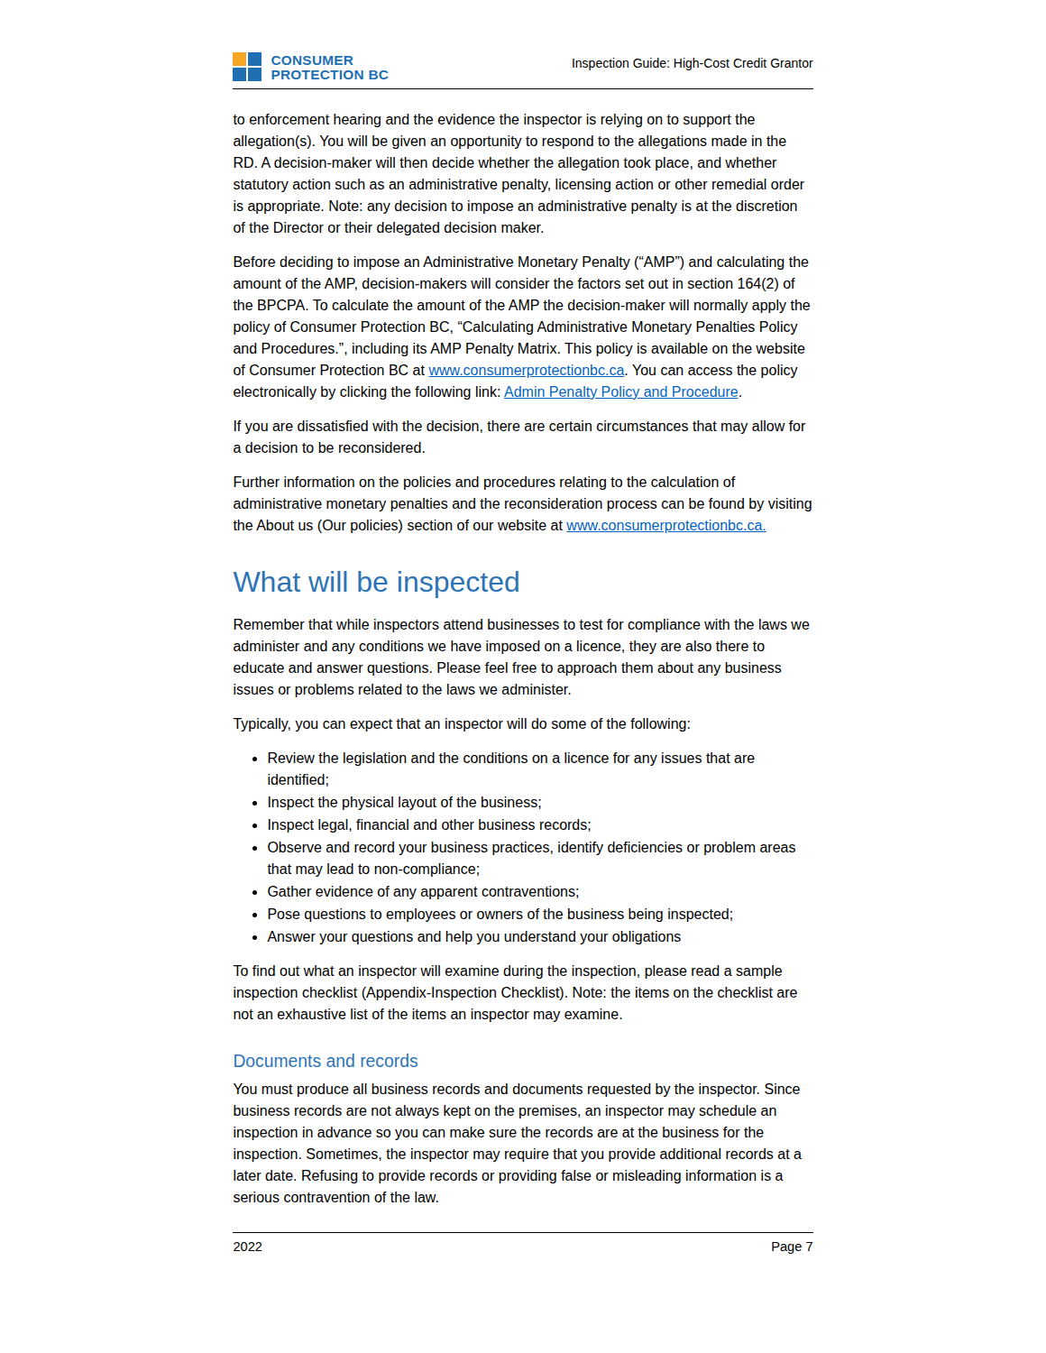CONSUMER
PROTECTION BC
Inspection Guide: High-Cost Credit Grantor
to enforcement hearing and the evidence the inspector is relying on to support the allegation(s). You will be given an opportunity to respond to the allegations made in the RD. A decision-maker will then decide whether the allegation took place, and whether statutory action such as an administrative penalty, licensing action or other remedial order is appropriate. Note: any decision to impose an administrative penalty is at the discretion of the Director or their delegated decision maker.
Before deciding to impose an Administrative Monetary Penalty (“AMP”) and calculating the amount of the AMP, decision-makers will consider the factors set out in section 164(2) of the BPCPA. To calculate the amount of the AMP the decision-maker will normally apply the policy of Consumer Protection BC, “Calculating Administrative Monetary Penalties Policy and Procedures.”, including its AMP Penalty Matrix. This policy is available on the website of Consumer Protection BC at www.consumerprotectionbc.ca. You can access the policy electronically by clicking the following link: Admin Penalty Policy and Procedure.
If you are dissatisfied with the decision, there are certain circumstances that may allow for a decision to be reconsidered.
Further information on the policies and procedures relating to the calculation of administrative monetary penalties and the reconsideration process can be found by visiting the About us (Our policies) section of our website at www.consumerprotectionbc.ca.
What will be inspected
Remember that while inspectors attend businesses to test for compliance with the laws we administer and any conditions we have imposed on a licence, they are also there to educate and answer questions. Please feel free to approach them about any business issues or problems related to the laws we administer.
Typically, you can expect that an inspector will do some of the following:
Review the legislation and the conditions on a licence for any issues that are identified;
Inspect the physical layout of the business;
Inspect legal, financial and other business records;
Observe and record your business practices, identify deficiencies or problem areas that may lead to non-compliance;
Gather evidence of any apparent contraventions;
Pose questions to employees or owners of the business being inspected;
Answer your questions and help you understand your obligations
To find out what an inspector will examine during the inspection, please read a sample inspection checklist (Appendix-Inspection Checklist). Note: the items on the checklist are not an exhaustive list of the items an inspector may examine.
Documents and records
You must produce all business records and documents requested by the inspector. Since business records are not always kept on the premises, an inspector may schedule an inspection in advance so you can make sure the records are at the business for the inspection. Sometimes, the inspector may require that you provide additional records at a later date. Refusing to provide records or providing false or misleading information is a serious contravention of the law.
2022
Page 7